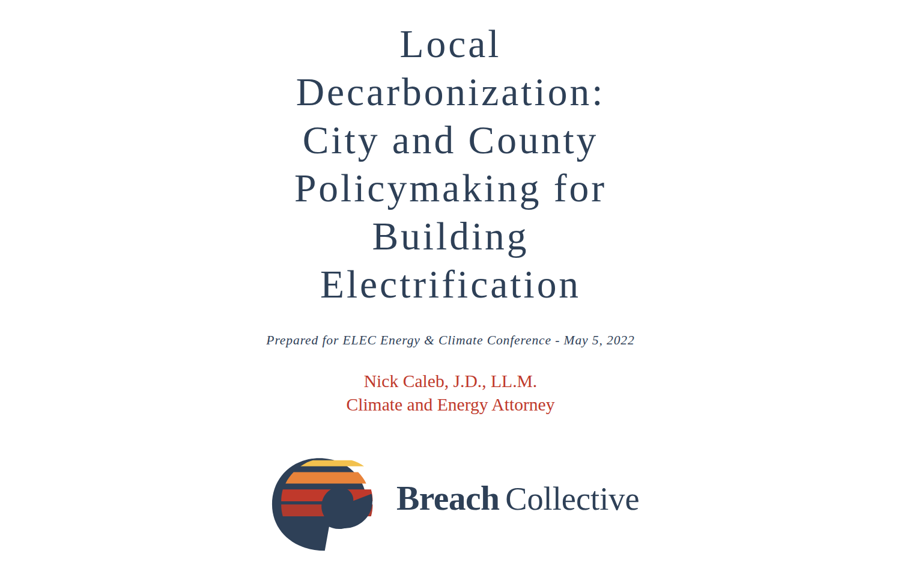Local Decarbonization: City and County Policymaking for Building Electrification
Prepared for ELEC Energy & Climate Conference - May 5, 2022
Nick Caleb, J.D., LL.M. Climate and Energy Attorney
Breach Collective logo Breach Collective